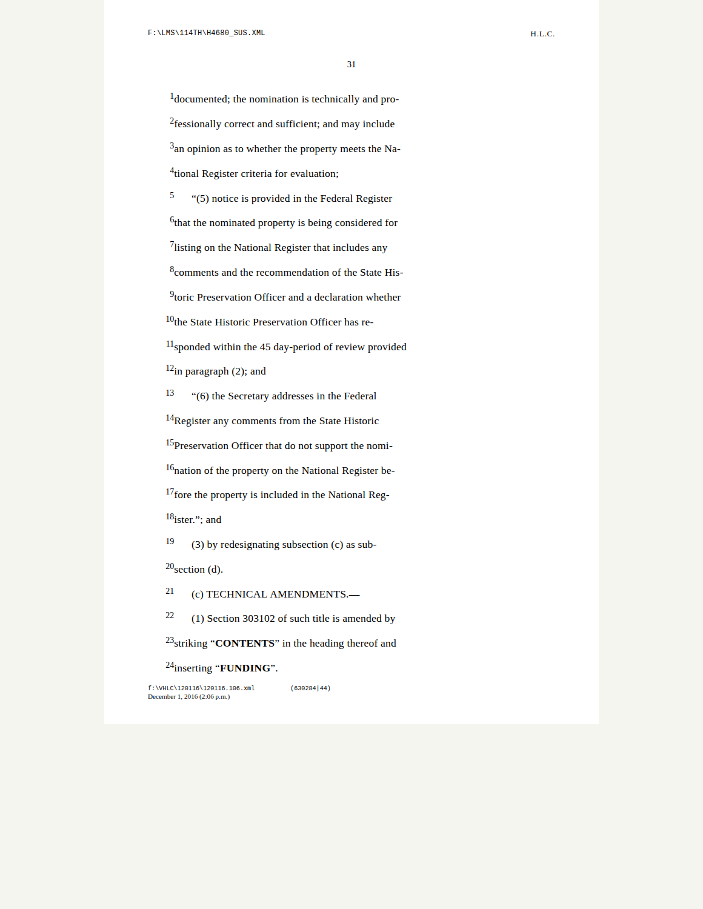F:\LMS\114TH\H4680_SUS.XML
H.L.C.
31
| 1 | documented; the nomination is technically and pro- |
| 2 | fessionally correct and sufficient; and may include |
| 3 | an opinion as to whether the property meets the Na- |
| 4 | tional Register criteria for evaluation; |
| 5 | “(5) notice is provided in the Federal Register |
| 6 | that the nominated property is being considered for |
| 7 | listing on the National Register that includes any |
| 8 | comments and the recommendation of the State His- |
| 9 | toric Preservation Officer and a declaration whether |
| 10 | the State Historic Preservation Officer has re- |
| 11 | sponded within the 45 day-period of review provided |
| 12 | in paragraph (2); and |
| 13 | “(6) the Secretary addresses in the Federal |
| 14 | Register any comments from the State Historic |
| 15 | Preservation Officer that do not support the nomi- |
| 16 | nation of the property on the National Register be- |
| 17 | fore the property is included in the National Reg- |
| 18 | ister.”; and |
| 19 | (3) by redesignating subsection (c) as sub- |
| 20 | section (d). |
| 21 | (c) T ECHNICAL A MENDMENTS .— |
| 22 | (1) Section 303102 of such title is amended by |
| 23 | striking “ CONTENTS ” in the heading thereof and |
| 24 | inserting “ FUNDING ”. |
f:\VHLC\120116\120116.106.xml (630284|44)
December 1, 2016 (2:06 p.m.)